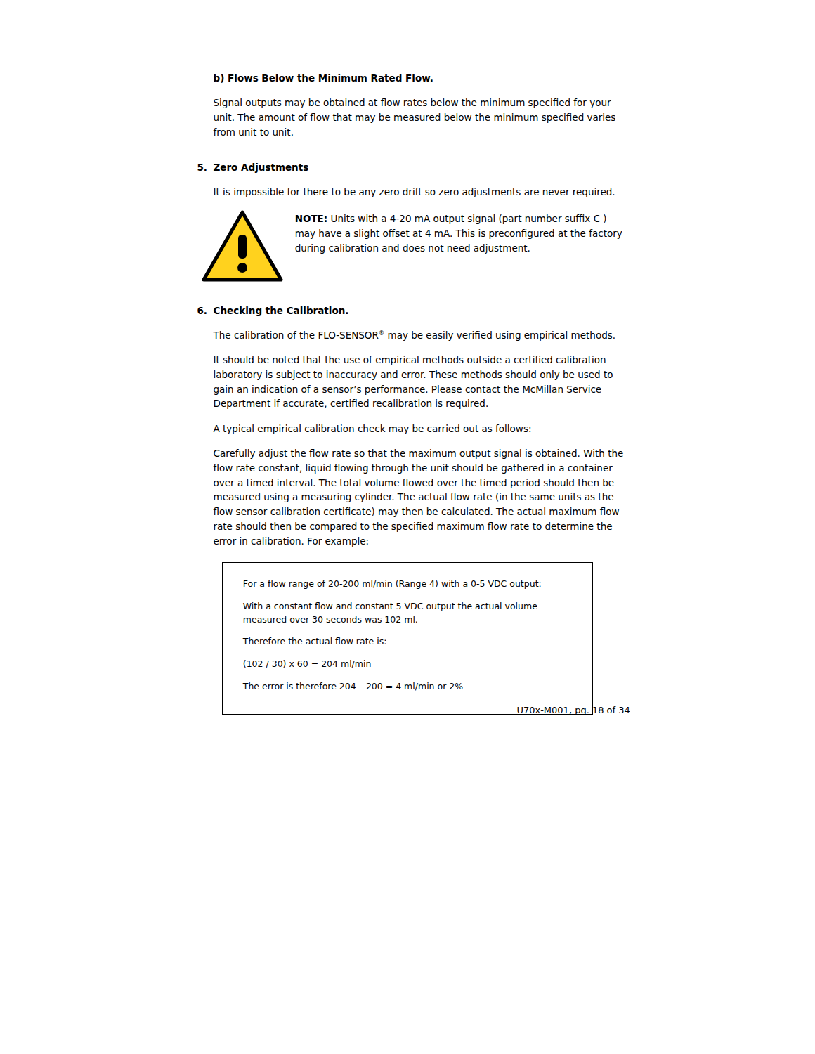b) Flows Below the Minimum Rated Flow.
Signal outputs may be obtained at flow rates below the minimum specified for your unit. The amount of flow that may be measured below the minimum specified varies from unit to unit.
5.
Zero Adjustments
It is impossible for there to be any zero drift so zero adjustments are never required.
NOTE: Units with a 4-20 mA output signal (part number suffix C ) may have a slight offset at 4 mA. This is preconfigured at the factory during calibration and does not need adjustment.
6.
Checking the Calibration.
The calibration of the FLO-SENSOR® may be easily verified using empirical methods.
It should be noted that the use of empirical methods outside a certified calibration laboratory is subject to inaccuracy and error. These methods should only be used to gain an indication of a sensor’s performance. Please contact the McMillan Service Department if accurate, certified recalibration is required.
A typical empirical calibration check may be carried out as follows:
Carefully adjust the flow rate so that the maximum output signal is obtained. With the flow rate constant, liquid flowing through the unit should be gathered in a container over a timed interval. The total volume flowed over the timed period should then be measured using a measuring cylinder. The actual flow rate (in the same units as the flow sensor calibration certificate) may then be calculated. The actual maximum flow rate should then be compared to the specified maximum flow rate to determine the error in calibration. For example:
For a flow range of 20-200 ml/min (Range 4) with a 0-5 VDC output:
With a constant flow and constant 5 VDC output the actual volume measured over 30 seconds was 102 ml.
Therefore the actual flow rate is:
(102 / 30) x 60 = 204 ml/min
The error is therefore 204 – 200 = 4 ml/min or 2%
U70x-M001, pg. 18 of 34